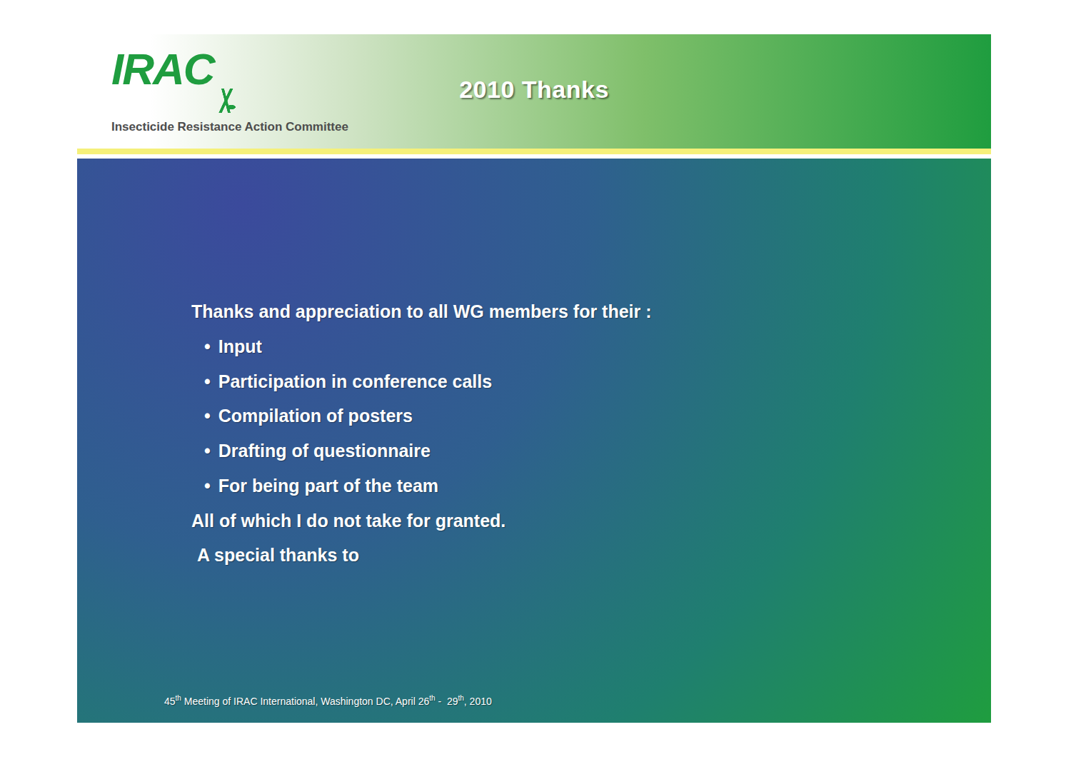IRAC
Insecticide Resistance Action Committee
2010 Thanks
Thanks and appreciation to all WG members for their :
Input
Participation in conference calls
Compilation of posters
Drafting of questionnaire
For being part of the team
All of which I do not take for granted.
A special thanks to
45th Meeting of IRAC International, Washington DC, April 26th - 29th, 2010